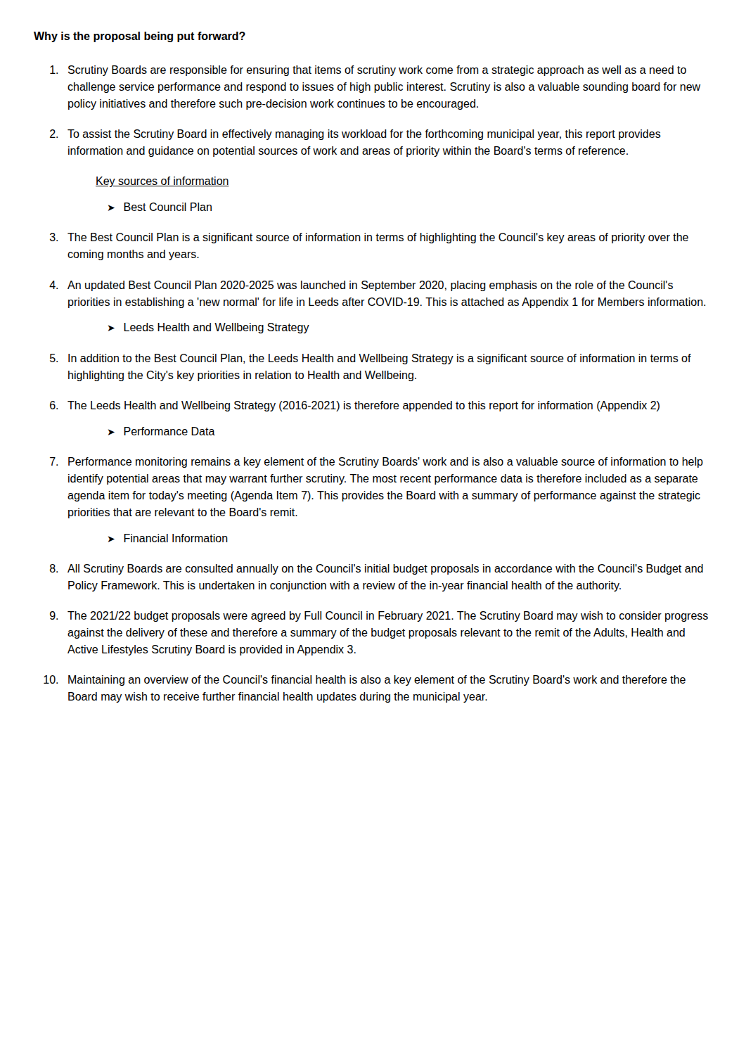Why is the proposal being put forward?
Scrutiny Boards are responsible for ensuring that items of scrutiny work come from a strategic approach as well as a need to challenge service performance and respond to issues of high public interest. Scrutiny is also a valuable sounding board for new policy initiatives and therefore such pre-decision work continues to be encouraged.
To assist the Scrutiny Board in effectively managing its workload for the forthcoming municipal year, this report provides information and guidance on potential sources of work and areas of priority within the Board's terms of reference.
Key sources of information
Best Council Plan
The Best Council Plan is a significant source of information in terms of highlighting the Council's key areas of priority over the coming months and years.
An updated Best Council Plan 2020-2025 was launched in September 2020, placing emphasis on the role of the Council's priorities in establishing a 'new normal' for life in Leeds after COVID-19. This is attached as Appendix 1 for Members information.
Leeds Health and Wellbeing Strategy
In addition to the Best Council Plan, the Leeds Health and Wellbeing Strategy is a significant source of information in terms of highlighting the City's key priorities in relation to Health and Wellbeing.
The Leeds Health and Wellbeing Strategy (2016-2021) is therefore appended to this report for information (Appendix 2)
Performance Data
Performance monitoring remains a key element of the Scrutiny Boards' work and is also a valuable source of information to help identify potential areas that may warrant further scrutiny. The most recent performance data is therefore included as a separate agenda item for today's meeting (Agenda Item 7). This provides the Board with a summary of performance against the strategic priorities that are relevant to the Board's remit.
Financial Information
All Scrutiny Boards are consulted annually on the Council's initial budget proposals in accordance with the Council's Budget and Policy Framework. This is undertaken in conjunction with a review of the in-year financial health of the authority.
The 2021/22 budget proposals were agreed by Full Council in February 2021. The Scrutiny Board may wish to consider progress against the delivery of these and therefore a summary of the budget proposals relevant to the remit of the Adults, Health and Active Lifestyles Scrutiny Board is provided in Appendix 3.
Maintaining an overview of the Council's financial health is also a key element of the Scrutiny Board's work and therefore the Board may wish to receive further financial health updates during the municipal year.